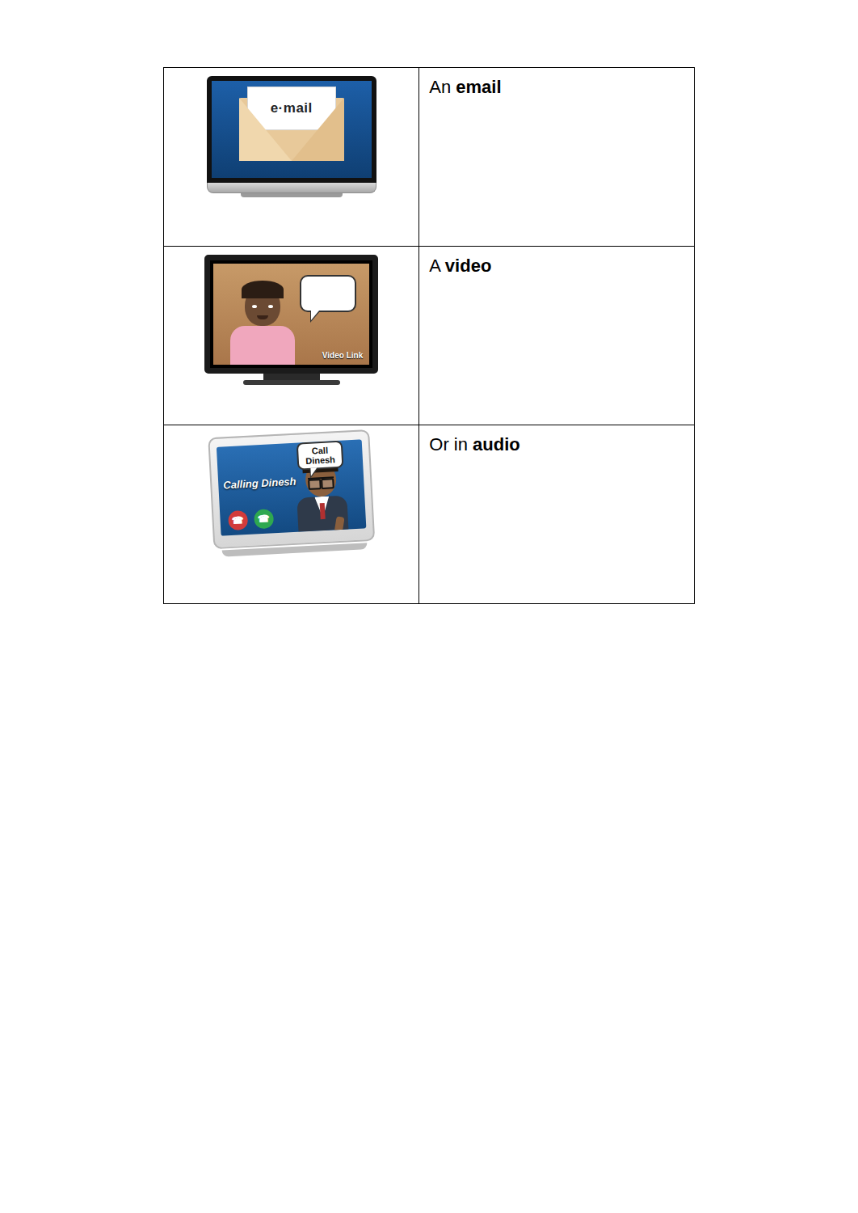| e·mail | An email |
| Video Link | A video |
| Calling Dinesh Call Dinesh ☎ ☎ | Or in audio |